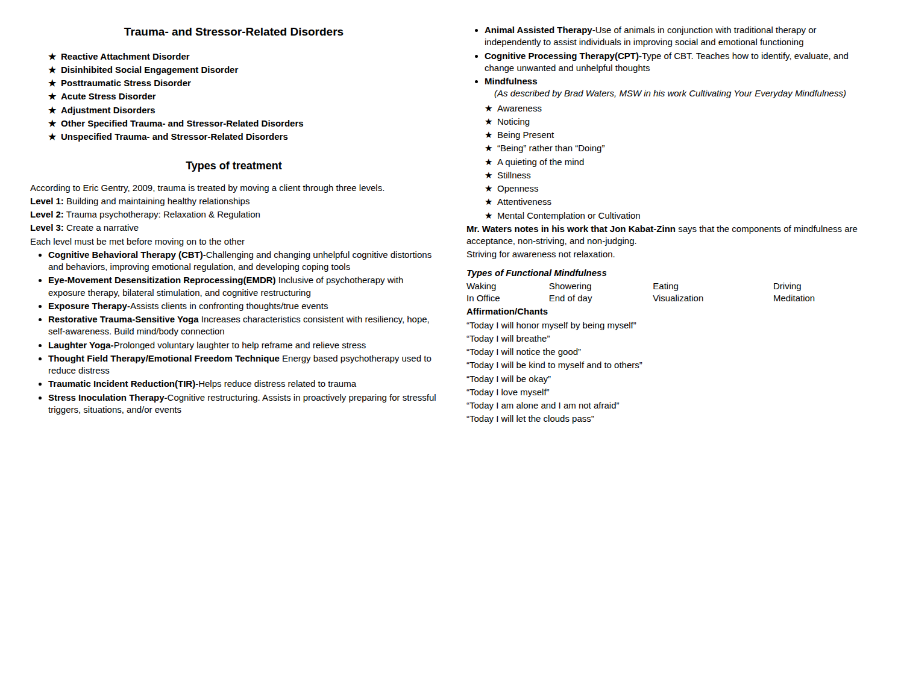Trauma- and Stressor-Related Disorders
Reactive Attachment Disorder
Disinhibited Social Engagement Disorder
Posttraumatic Stress Disorder
Acute Stress Disorder
Adjustment Disorders
Other Specified Trauma- and Stressor-Related Disorders
Unspecified Trauma- and Stressor-Related Disorders
Types of treatment
According to Eric Gentry, 2009, trauma is treated by moving a client through three levels.
Level 1: Building and maintaining healthy relationships
Level 2: Trauma psychotherapy: Relaxation & Regulation
Level 3: Create a narrative
Each level must be met before moving on to the other
Cognitive Behavioral Therapy (CBT)-Challenging and changing unhelpful cognitive distortions and behaviors, improving emotional regulation, and developing coping tools
Eye-Movement Desensitization Reprocessing(EMDR) Inclusive of psychotherapy with exposure therapy, bilateral stimulation, and cognitive restructuring
Exposure Therapy-Assists clients in confronting thoughts/true events
Restorative Trauma-Sensitive Yoga Increases characteristics consistent with resiliency, hope, self-awareness. Build mind/body connection
Laughter Yoga-Prolonged voluntary laughter to help reframe and relieve stress
Thought Field Therapy/Emotional Freedom Technique Energy based psychotherapy used to reduce distress
Traumatic Incident Reduction(TIR)-Helps reduce distress related to trauma
Stress Inoculation Therapy-Cognitive restructuring. Assists in proactively preparing for stressful triggers, situations, and/or events
Animal Assisted Therapy-Use of animals in conjunction with traditional therapy or independently to assist individuals in improving social and emotional functioning
Cognitive Processing Therapy(CPT)-Type of CBT. Teaches how to identify, evaluate, and change unwanted and unhelpful thoughts
Mindfulness
(As described by Brad Waters, MSW in his work Cultivating Your Everyday Mindfulness)
Awareness
Noticing
Being Present
“Being” rather than “Doing”
A quieting of the mind
Stillness
Openness
Attentiveness
Mental Contemplation or Cultivation
Mr. Waters notes in his work that Jon Kabat-Zinn says that the components of mindfulness are acceptance, non-striving, and non-judging.
Striving for awareness not relaxation.
Types of Functional Mindfulness
| Waking | Showering | Eating | Driving |
| In Office | End of day | Visualization | Meditation |
Affirmation/Chants
“Today I will honor myself by being myself”
“Today I will breathe”
“Today I will notice the good”
“Today I will be kind to myself and to others”
“Today I will be okay”
“Today I love myself”
“Today I am alone and I am not afraid”
“Today I will let the clouds pass”